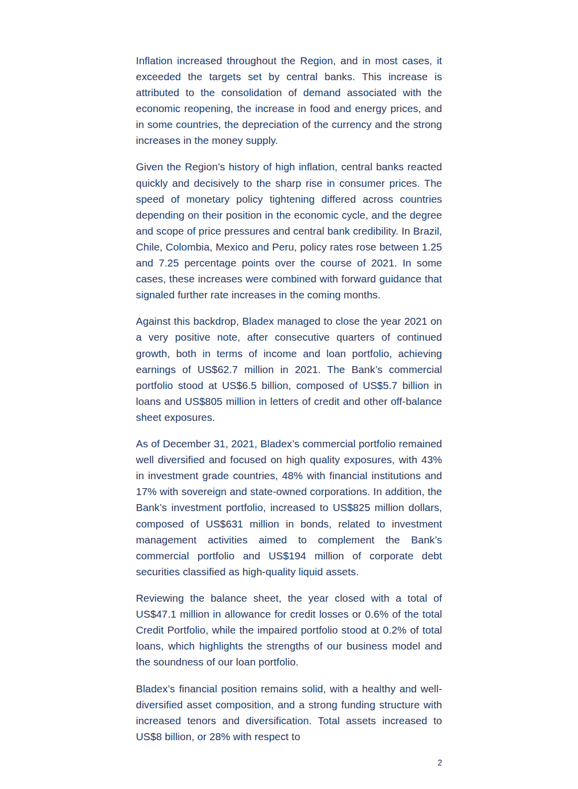Inflation increased throughout the Region, and in most cases, it exceeded the targets set by central banks. This increase is attributed to the consolidation of demand associated with the economic reopening, the increase in food and energy prices, and in some countries, the depreciation of the currency and the strong increases in the money supply.
Given the Region’s history of high inflation, central banks reacted quickly and decisively to the sharp rise in consumer prices. The speed of monetary policy tightening differed across countries depending on their position in the economic cycle, and the degree and scope of price pressures and central bank credibility. In Brazil, Chile, Colombia, Mexico and Peru, policy rates rose between 1.25 and 7.25 percentage points over the course of 2021. In some cases, these increases were combined with forward guidance that signaled further rate increases in the coming months.
Against this backdrop, Bladex managed to close the year 2021 on a very positive note, after consecutive quarters of continued growth, both in terms of income and loan portfolio, achieving earnings of US$62.7 million in 2021. The Bank’s commercial portfolio stood at US$6.5 billion, composed of US$5.7 billion in loans and US$805 million in letters of credit and other off-balance sheet exposures.
As of December 31, 2021, Bladex’s commercial portfolio remained well diversified and focused on high quality exposures, with 43% in investment grade countries, 48% with financial institutions and 17% with sovereign and state-owned corporations. In addition, the Bank’s investment portfolio, increased to US$825 million dollars, composed of US$631 million in bonds, related to investment management activities aimed to complement the Bank’s commercial portfolio and US$194 million of corporate debt securities classified as high-quality liquid assets.
Reviewing the balance sheet, the year closed with a total of US$47.1 million in allowance for credit losses or 0.6% of the total Credit Portfolio, while the impaired portfolio stood at 0.2% of total loans, which highlights the strengths of our business model and the soundness of our loan portfolio.
Bladex’s financial position remains solid, with a healthy and well-diversified asset composition, and a strong funding structure with increased tenors and diversification. Total assets increased to US$8 billion, or 28% with respect to
2